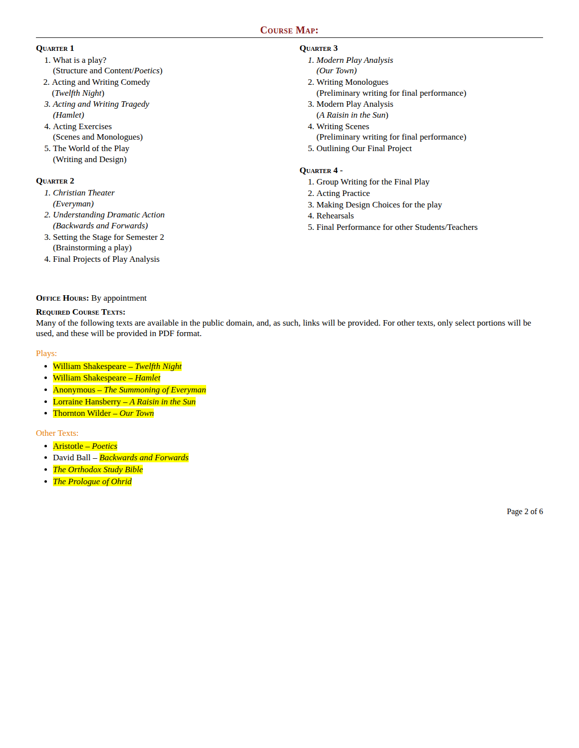Course Map:
Quarter 1
What is a play?
(Structure and Content/Poetics)
Acting and Writing Comedy
(Twelfth Night)
Acting and Writing Tragedy
(Hamlet)
Acting Exercises
(Scenes and Monologues)
The World of the Play
(Writing and Design)
Quarter 2
Christian Theater
(Everyman)
Understanding Dramatic Action
(Backwards and Forwards)
Setting the Stage for Semester 2
(Brainstorming a play)
Final Projects of Play Analysis
Quarter 3
Modern Play Analysis
(Our Town)
Writing Monologues
(Preliminary writing for final performance)
Modern Play Analysis
(A Raisin in the Sun)
Writing Scenes
(Preliminary writing for final performance)
Outlining Our Final Project
Quarter 4 -
Group Writing for the Final Play
Acting Practice
Making Design Choices for the play
Rehearsals
Final Performance for other Students/Teachers
Office Hours: By appointment
Required Course Texts:
Many of the following texts are available in the public domain, and, as such, links will be provided. For other texts, only select portions will be used, and these will be provided in PDF format.
Plays:
William Shakespeare – Twelfth Night
William Shakespeare – Hamlet
Anonymous – The Summoning of Everyman
Lorraine Hansberry – A Raisin in the Sun
Thornton Wilder – Our Town
Other Texts:
Aristotle – Poetics
David Ball – Backwards and Forwards
The Orthodox Study Bible
The Prologue of Ohrid
Page 2 of 6